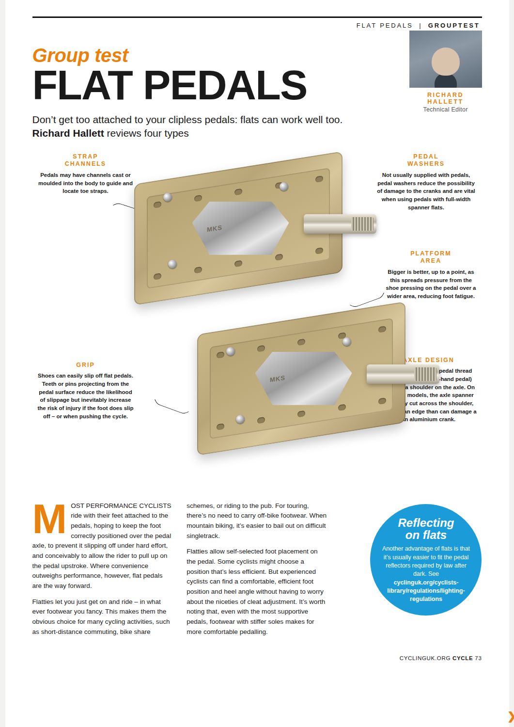FLAT PEDALS | GROUPTEST
RICHARD HALLETT
Technical Editor
Group test
FLAT PEDALS
Don’t get too attached to your clipless pedals: flats can work well too. Richard Hallett reviews four types
STRAP
CHANNELS
Pedals may have channels cast or moulded into the body to guide and locate toe straps.
GRIP
Shoes can easily slip off flat pedals. Teeth or pins projecting from the pedal surface reduce the likelihood of slippage but inevitably increase the risk of injury if the foot does slip off – or when pushing the cycle.
PEDAL
WASHERS
Not usually supplied with pedals, pedal washers reduce the possibility of damage to the cranks and are vital when using pedals with full-width spanner flats.
PLATFORM
AREA
Bigger is better, up to a point, as this spreads pressure from the shoe pressing on the pedal over a wider area, reducing foot fatigue.
AXLE DESIGN
The standard 9/16in pedal thread (left-hand on the left-hand pedal) stops at a shoulder on the axle. On low cost models, the axle spanner flats may cut across the shoulder, creating an edge than can damage a an aluminium crank.
MKS
MKS
MOST PERFORMANCE CYCLISTS ride with their feet attached to the pedals, hoping to keep the foot correctly positioned over the pedal axle, to prevent it slipping off under hard effort, and conceivably to allow the rider to pull up on the pedal upstroke. Where convenience outweighs performance, however, flat pedals are the way forward.
Flatties let you just get on and ride – in what ever footwear you fancy. This makes them the obvious choice for many cycling activities, such as short-distance commuting, bike share
schemes, or riding to the pub. For touring, there’s no need to carry off-bike footwear. When mountain biking, it’s easier to bail out on difficult singletrack.
Flatties allow self-selected foot placement on the pedal. Some cyclists might choose a position that’s less efficient. But experienced cyclists can find a comfortable, efficient foot position and heel angle without having to worry about the niceties of cleat adjustment. It’s worth noting that, even with the most supportive pedals, footwear with stiffer soles makes for more comfortable pedalling.
❯
Reflecting
on flats
Another advantage of flats is that it’s usually easier to fit the pedal reflectors required by law after dark. See cyclinguk.org/cyclists-library/regulations/lighting-regulations
CYCLINGUK.ORG CYCLE 73